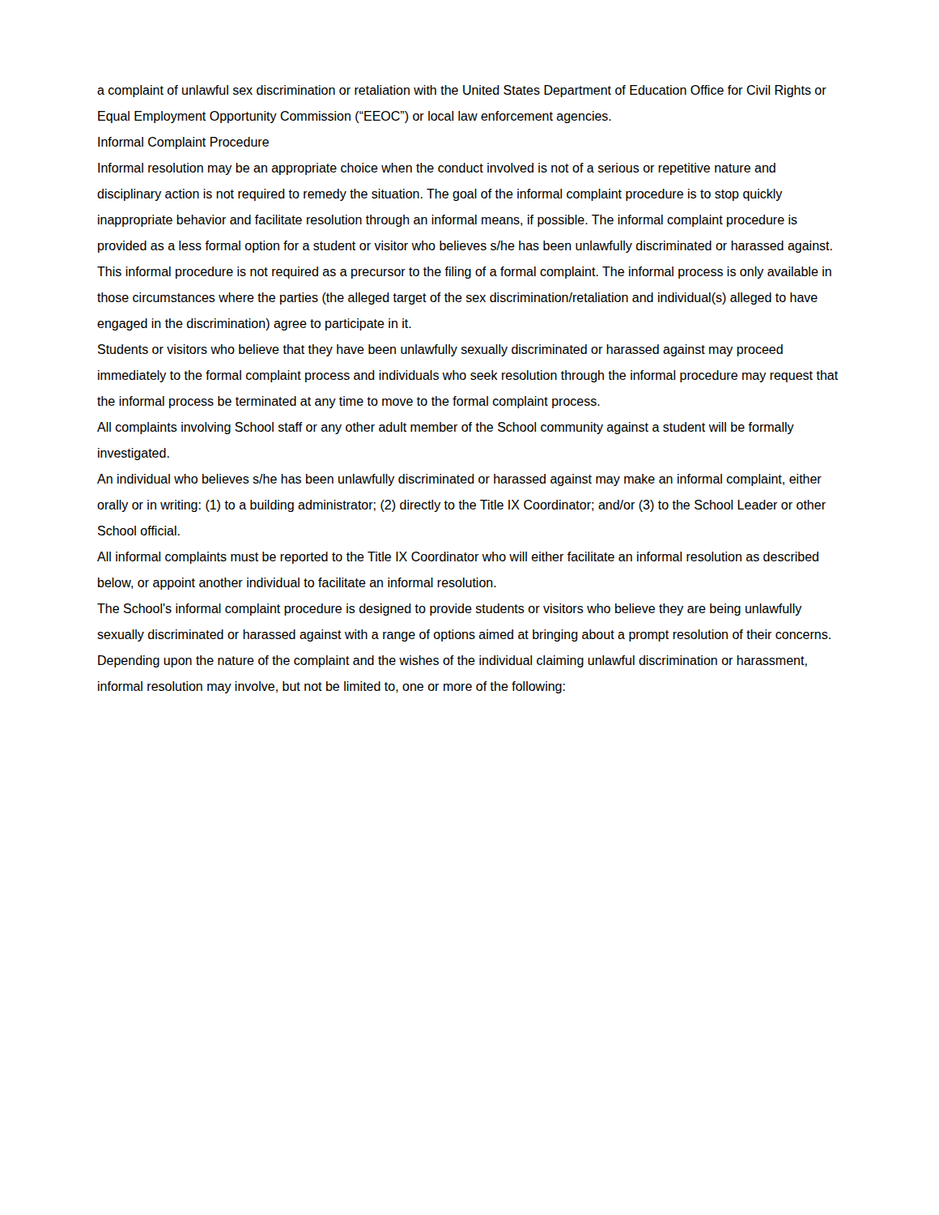a complaint of unlawful sex discrimination or retaliation with the United States Department of Education Office for Civil Rights or Equal Employment Opportunity Commission (“EEOC”) or local law enforcement agencies.
Informal Complaint Procedure
Informal resolution may be an appropriate choice when the conduct involved is not of a serious or repetitive nature and disciplinary action is not required to remedy the situation. The goal of the informal complaint procedure is to stop quickly inappropriate behavior and facilitate resolution through an informal means, if possible. The informal complaint procedure is provided as a less formal option for a student or visitor who believes s/he has been unlawfully discriminated or harassed against. This informal procedure is not required as a precursor to the filing of a formal complaint. The informal process is only available in those circumstances where the parties (the alleged target of the sex discrimination/retaliation and individual(s) alleged to have engaged in the discrimination) agree to participate in it.
Students or visitors who believe that they have been unlawfully sexually discriminated or harassed against may proceed immediately to the formal complaint process and individuals who seek resolution through the informal procedure may request that the informal process be terminated at any time to move to the formal complaint process.
All complaints involving School staff or any other adult member of the School community against a student will be formally investigated.
An individual who believes s/he has been unlawfully discriminated or harassed against may make an informal complaint, either orally or in writing: (1) to a building administrator; (2) directly to the Title IX Coordinator; and/or (3) to the School Leader or other School official.
All informal complaints must be reported to the Title IX Coordinator who will either facilitate an informal resolution as described below, or appoint another individual to facilitate an informal resolution.
The School's informal complaint procedure is designed to provide students or visitors who believe they are being unlawfully sexually discriminated or harassed against with a range of options aimed at bringing about a prompt resolution of their concerns. Depending upon the nature of the complaint and the wishes of the individual claiming unlawful discrimination or harassment, informal resolution may involve, but not be limited to, one or more of the following: